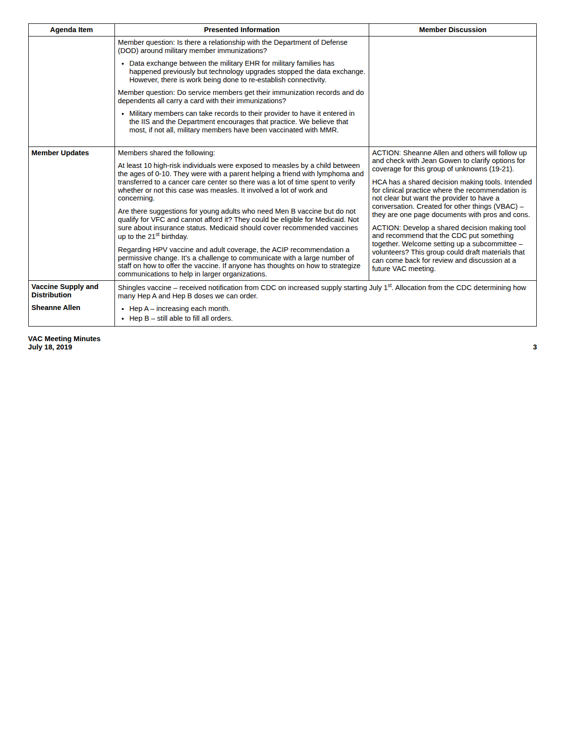| Agenda Item | Presented Information | Member Discussion |
| --- | --- | --- |
| | Member question: Is there a relationship with the Department of Defense (DOD) around military member immunizations? Data exchange between the military EHR for military families has happened previously but technology upgrades stopped the data exchange. However, there is work being done to re-establish connectivity. Member question: Do service members get their immunization records and do dependents all carry a card with their immunizations? Military members can take records to their provider to have it entered in the IIS and the Department encourages that practice. We believe that most, if not all, military members have been vaccinated with MMR. | |
| Member Updates | Members shared the following: At least 10 high-risk individuals were exposed to measles by a child between the ages of 0-10. They were with a parent helping a friend with lymphoma and transferred to a cancer care center so there was a lot of time spent to verify whether or not this case was measles. It involved a lot of work and concerning. Are there suggestions for young adults who need Men B vaccine but do not qualify for VFC and cannot afford it? They could be eligible for Medicaid. Not sure about insurance status. Medicaid should cover recommended vaccines up to the 21 st birthday. Regarding HPV vaccine and adult coverage, the ACIP recommendation a permissive change. It’s a challenge to communicate with a large number of staff on how to offer the vaccine. If anyone has thoughts on how to strategize communications to help in larger organizations. | ACTION: Sheanne Allen and others will follow up and check with Jean Gowen to clarify options for coverage for this group of unknowns (19-21). HCA has a shared decision making tools. Intended for clinical practice where the recommendation is not clear but want the provider to have a conversation. Created for other things (VBAC) – they are one page documents with pros and cons. ACTION: Develop a shared decision making tool and recommend that the CDC put something together. Welcome setting up a subcommittee – volunteers? This group could draft materials that can come back for review and discussion at a future VAC meeting. |
| Vaccine Supply and Distribution Sheanne Allen | Shingles vaccine – received notification from CDC on increased supply starting July 1 st . Allocation from the CDC determining how many Hep A and Hep B doses we can order. Hep A – increasing each month. Hep B – still able to fill all orders. |
VAC Meeting Minutes
July 18, 2019 3